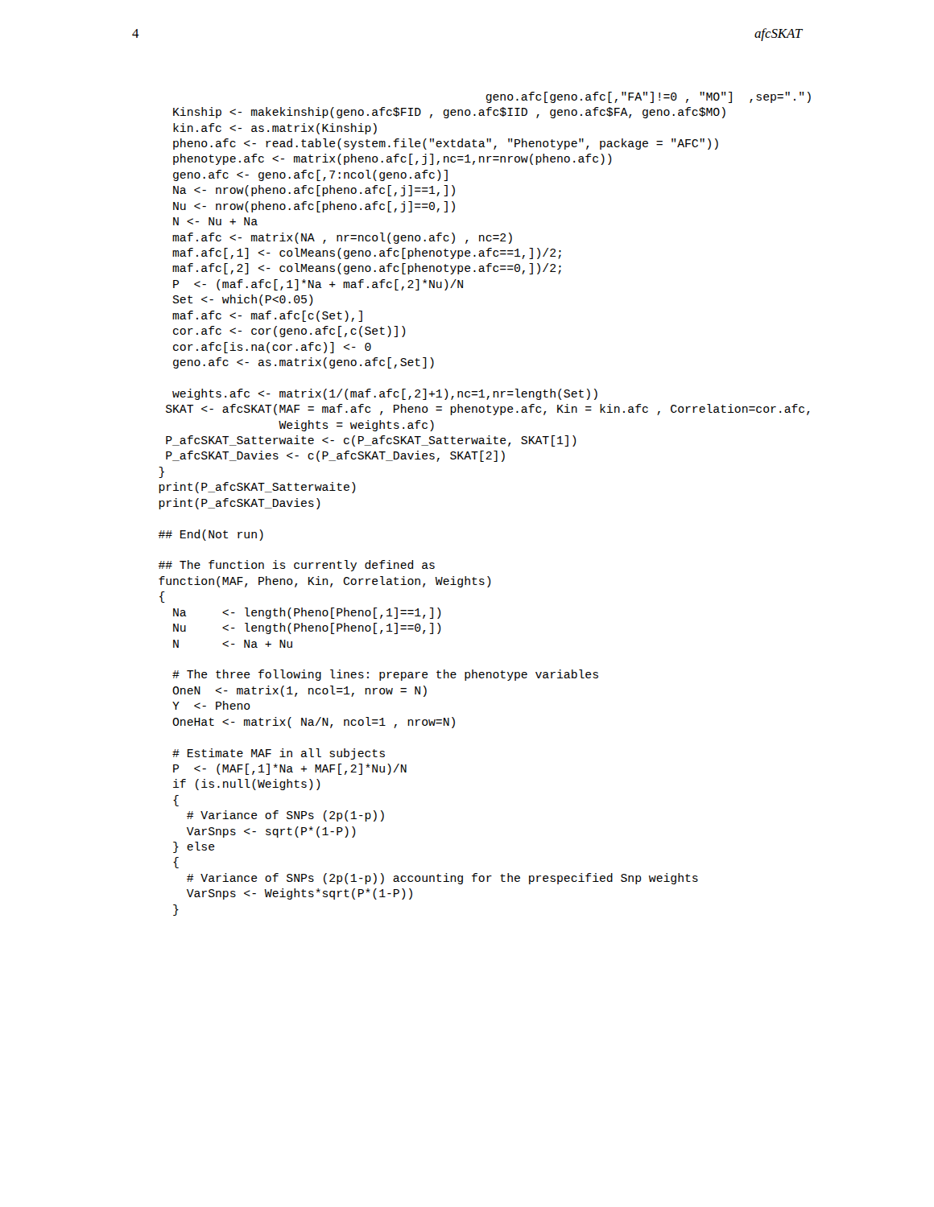4 afcSKAT
                                              geno.afc[geno.afc[,"FA"]!=0 , "MO"]  ,sep=".")
  Kinship <- makekinship(geno.afc$FID , geno.afc$IID , geno.afc$FA, geno.afc$MO)
  kin.afc <- as.matrix(Kinship)
  pheno.afc <- read.table(system.file("extdata", "Phenotype", package = "AFC"))
  phenotype.afc <- matrix(pheno.afc[,j],nc=1,nr=nrow(pheno.afc))
  geno.afc <- geno.afc[,7:ncol(geno.afc)]
  Na <- nrow(pheno.afc[pheno.afc[,j]==1,])
  Nu <- nrow(pheno.afc[pheno.afc[,j]==0,])
  N <- Nu + Na
  maf.afc <- matrix(NA , nr=ncol(geno.afc) , nc=2)
  maf.afc[,1] <- colMeans(geno.afc[phenotype.afc==1,])/2;
  maf.afc[,2] <- colMeans(geno.afc[phenotype.afc==0,])/2;
  P  <- (maf.afc[,1]*Na + maf.afc[,2]*Nu)/N
  Set <- which(P<0.05)
  maf.afc <- maf.afc[c(Set),]
  cor.afc <- cor(geno.afc[,c(Set)])
  cor.afc[is.na(cor.afc)] <- 0
  geno.afc <- as.matrix(geno.afc[,Set])

  weights.afc <- matrix(1/(maf.afc[,2]+1),nc=1,nr=length(Set))
 SKAT <- afcSKAT(MAF = maf.afc , Pheno = phenotype.afc, Kin = kin.afc , Correlation=cor.afc,
                 Weights = weights.afc)
 P_afcSKAT_Satterwaite <- c(P_afcSKAT_Satterwaite, SKAT[1])
 P_afcSKAT_Davies <- c(P_afcSKAT_Davies, SKAT[2])
}
print(P_afcSKAT_Satterwaite)
print(P_afcSKAT_Davies)

## End(Not run)

## The function is currently defined as
function(MAF, Pheno, Kin, Correlation, Weights)
{
  Na     <- length(Pheno[Pheno[,1]==1,])
  Nu     <- length(Pheno[Pheno[,1]==0,])
  N      <- Na + Nu

  # The three following lines: prepare the phenotype variables
  OneN  <- matrix(1, ncol=1, nrow = N)
  Y  <- Pheno
  OneHat <- matrix( Na/N, ncol=1 , nrow=N)

  # Estimate MAF in all subjects
  P  <- (MAF[,1]*Na + MAF[,2]*Nu)/N
  if (is.null(Weights))
  {
    # Variance of SNPs (2p(1-p))
    VarSnps <- sqrt(P*(1-P))
  } else
  {
    # Variance of SNPs (2p(1-p)) accounting for the prespecified Snp weights
    VarSnps <- Weights*sqrt(P*(1-P))
  }